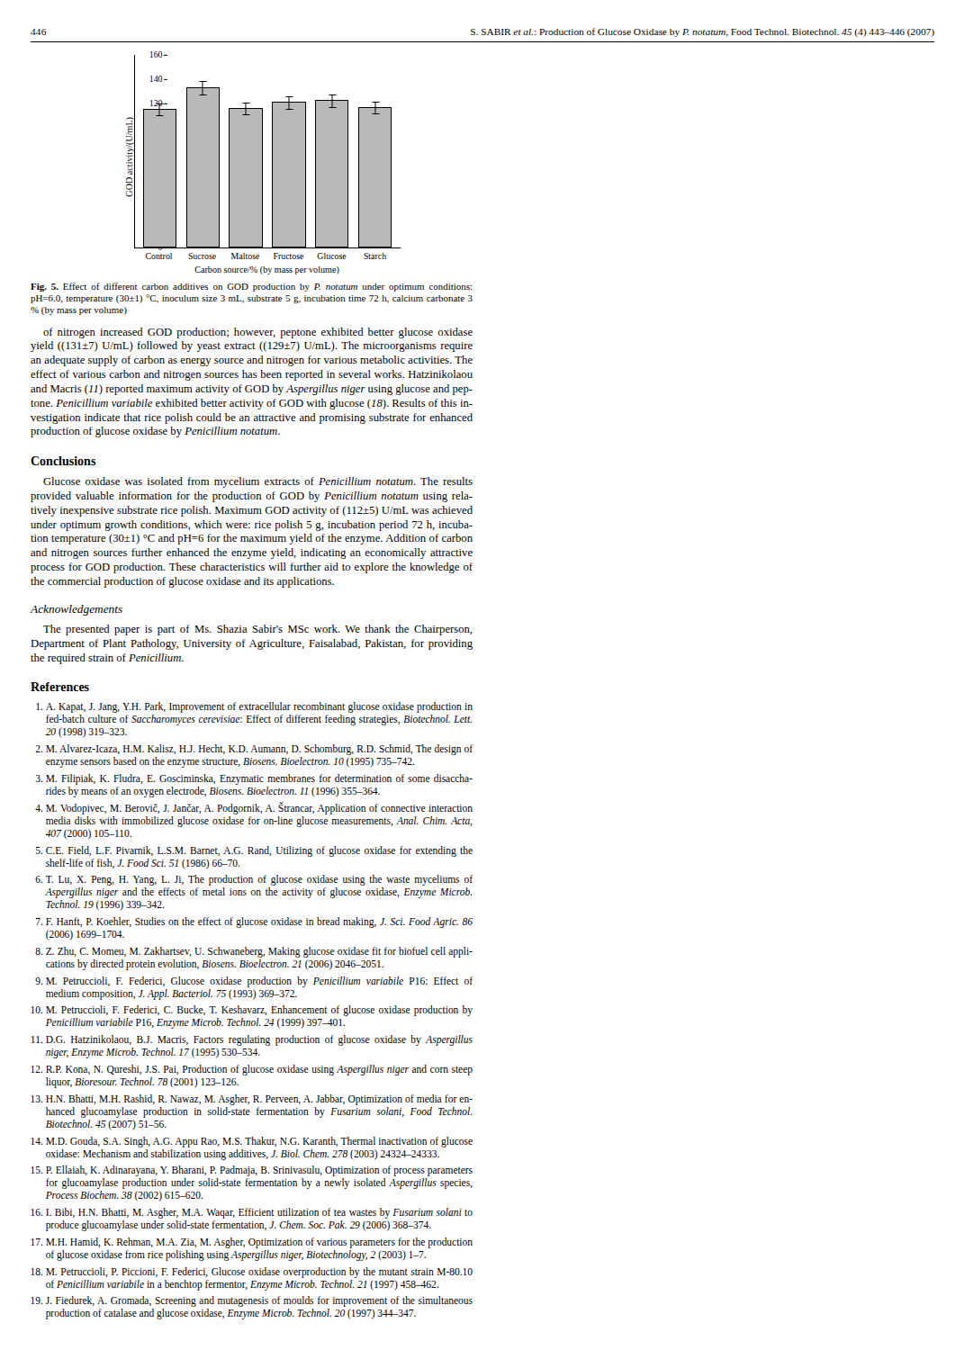446 S. SABIR et al.: Production of Glucose Oxidase by P. notatum, Food Technol. Biotechnol. 45 (4) 443–446 (2007)
GOD activity/(U/mL)
160 140 120 100 80 60 40 20 0
Control Sucrose Maltose Fructose Glucose Starch
Carbon source/% (by mass per volume)
Fig. 5. Effect of different carbon additives on GOD production by P. notatum under optimum conditions: pH=6.0, temperature (30±1) °C, inoculum size 3 mL, substrate 5 g, incubation time 72 h, calcium carbonate 3 % (by mass per volume)
of nitrogen increased GOD production; however, peptone exhibited better glucose oxidase yield ((131±7) U/mL) followed by yeast extract ((129±7) U/mL). The microorganisms require an adequate supply of carbon as energy source and nitrogen for various metabolic activities. The effect of various carbon and nitrogen sources has been reported in several works. Hatzinikolaou and Macris (11) reported maximum activity of GOD by Aspergillus niger using glucose and peptone. Penicillium variabile exhibited better activity of GOD with glucose (18). Results of this investigation indicate that rice polish could be an attractive and promising substrate for enhanced production of glucose oxidase by Penicillium notatum.
Conclusions
Glucose oxidase was isolated from mycelium extracts of Penicillium notatum. The results provided valuable information for the production of GOD by Penicillium notatum using relatively inexpensive substrate rice polish. Maximum GOD activity of (112±5) U/mL was achieved under optimum growth conditions, which were: rice polish 5 g, incubation period 72 h, incubation temperature (30±1) °C and pH=6 for the maximum yield of the enzyme. Addition of carbon and nitrogen sources further enhanced the enzyme yield, indicating an economically attractive process for GOD production. These characteristics will further aid to explore the knowledge of the commercial production of glucose oxidase and its applications.
Acknowledgements
The presented paper is part of Ms. Shazia Sabir's MSc work. We thank the Chairperson, Department of Plant Pathology, University of Agriculture, Faisalabad, Pakistan, for providing the required strain of Penicillium.
References
A. Kapat, J. Jang, Y.H. Park, Improvement of extracellular recombinant glucose oxidase production in fed-batch culture of Saccharomyces cerevisiae: Effect of different feeding strategies, Biotechnol. Lett. 20 (1998) 319–323.
M. Alvarez-Icaza, H.M. Kalisz, H.J. Hecht, K.D. Aumann, D. Schomburg, R.D. Schmid, The design of enzyme sensors based on the enzyme structure, Biosens. Bioelectron. 10 (1995) 735–742.
M. Filipiak, K. Fludra, E. Gosciminska, Enzymatic membranes for determination of some disaccharides by means of an oxygen electrode, Biosens. Bioelectron. 11 (1996) 355–364.
M. Vodopivec, M. Berovič, J. Jančar, A. Podgornik, A. Štrancar, Application of connective interaction media disks with immobilized glucose oxidase for on-line glucose measurements, Anal. Chim. Acta, 407 (2000) 105–110.
C.E. Field, L.F. Pivarnik, L.S.M. Barnet, A.G. Rand, Utilizing of glucose oxidase for extending the shelf-life of fish, J. Food Sci. 51 (1986) 66–70.
T. Lu, X. Peng, H. Yang, L. Ji, The production of glucose oxidase using the waste myceliums of Aspergillus niger and the effects of metal ions on the activity of glucose oxidase, Enzyme Microb. Technol. 19 (1996) 339–342.
F. Hanft, P. Koehler, Studies on the effect of glucose oxidase in bread making, J. Sci. Food Agric. 86 (2006) 1699–1704.
Z. Zhu, C. Momeu, M. Zakhartsev, U. Schwaneberg, Making glucose oxidase fit for biofuel cell applications by directed protein evolution, Biosens. Bioelectron. 21 (2006) 2046–2051.
M. Petruccioli, F. Federici, Glucose oxidase production by Penicillium variabile P16: Effect of medium composition, J. Appl. Bacteriol. 75 (1993) 369–372.
M. Petruccioli, F. Federici, C. Bucke, T. Keshavarz, Enhancement of glucose oxidase production by Penicillium variabile P16, Enzyme Microb. Technol. 24 (1999) 397–401.
D.G. Hatzinikolaou, B.J. Macris, Factors regulating production of glucose oxidase by Aspergillus niger, Enzyme Microb. Technol. 17 (1995) 530–534.
R.P. Kona, N. Qureshi, J.S. Pai, Production of glucose oxidase using Aspergillus niger and corn steep liquor, Bioresour. Technol. 78 (2001) 123–126.
H.N. Bhatti, M.H. Rashid, R. Nawaz, M. Asgher, R. Perveen, A. Jabbar, Optimization of media for enhanced glucoamylase production in solid-state fermentation by Fusarium solani, Food Technol. Biotechnol. 45 (2007) 51–56.
M.D. Gouda, S.A. Singh, A.G. Appu Rao, M.S. Thakur, N.G. Karanth, Thermal inactivation of glucose oxidase: Mechanism and stabilization using additives, J. Biol. Chem. 278 (2003) 24324–24333.
P. Ellaiah, K. Adinarayana, Y. Bharani, P. Padmaja, B. Srinivasulu, Optimization of process parameters for glucoamylase production under solid-state fermentation by a newly isolated Aspergillus species, Process Biochem. 38 (2002) 615–620.
I. Bibi, H.N. Bhatti, M. Asgher, M.A. Waqar, Efficient utilization of tea wastes by Fusarium solani to produce glucoamylase under solid-state fermentation, J. Chem. Soc. Pak. 29 (2006) 368–374.
M.H. Hamid, K. Rehman, M.A. Zia, M. Asgher, Optimization of various parameters for the production of glucose oxidase from rice polishing using Aspergillus niger, Biotechnology, 2 (2003) 1–7.
M. Petruccioli, P. Piccioni, F. Federici, Glucose oxidase overproduction by the mutant strain M-80.10 of Penicillium variabile in a benchtop fermentor, Enzyme Microb. Technol. 21 (1997) 458–462.
J. Fiedurek, A. Gromada, Screening and mutagenesis of moulds for improvement of the simultaneous production of catalase and glucose oxidase, Enzyme Microb. Technol. 20 (1997) 344–347.